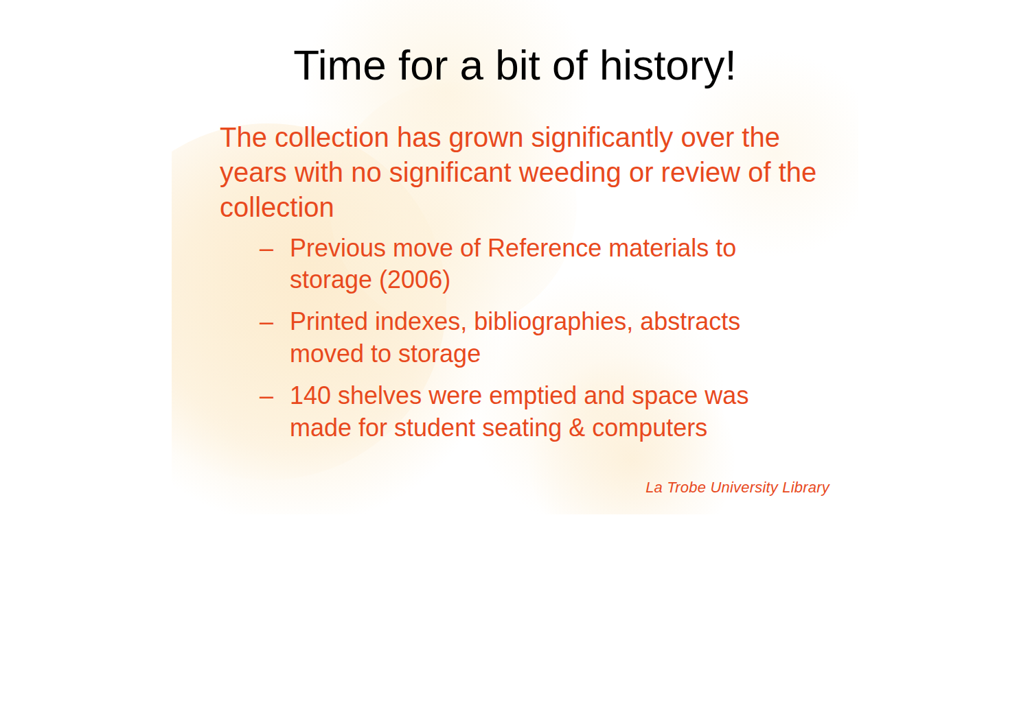Time for a bit of history!
The collection has grown significantly over the years with no significant weeding or review of the collection
Previous move of Reference materials to storage (2006)
Printed indexes, bibliographies, abstracts moved to storage
140 shelves were emptied and space was made for student seating & computers
La Trobe University Library